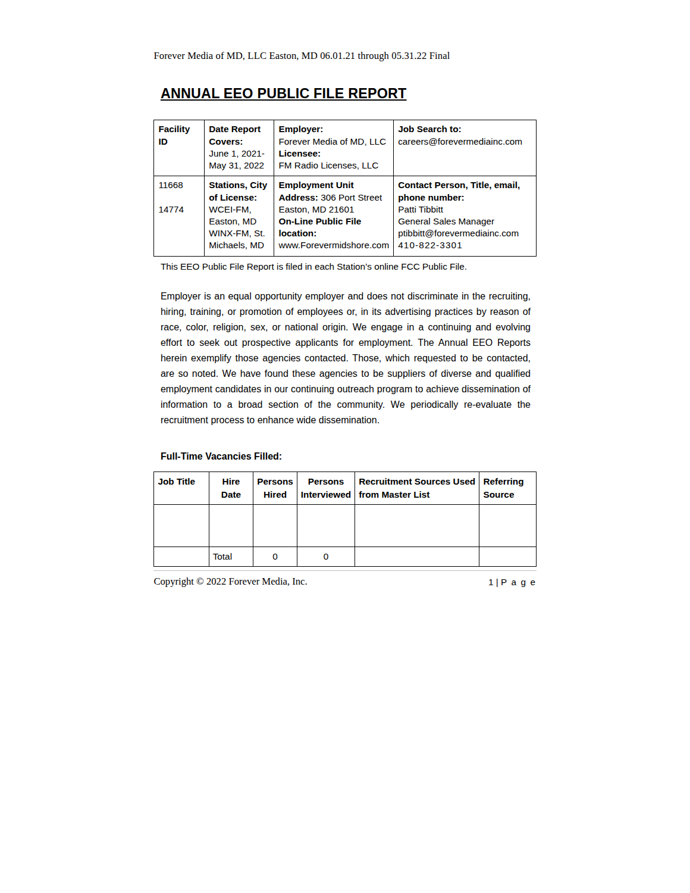Forever Media of MD, LLC Easton, MD 06.01.21 through 05.31.22 Final
ANNUAL EEO PUBLIC FILE REPORT
| Facility ID | Date Report Covers: June 1, 2021- May 31, 2022 | Employer: Forever Media of MD, LLC Licensee: FM Radio Licenses, LLC | Job Search to: careers@forevermediainc.com |
| 11668 14774 | Stations, City of License: WCEI-FM, Easton, MD WINX-FM, St. Michaels, MD | Employment Unit Address: 306 Port Street Easton, MD 21601 On-Line Public File location: www.Forevermidshore.com | Contact Person, Title, email, phone number: Patti Tibbitt General Sales Manager ptibbitt@forevermediainc.com 410-822-3301 |
This EEO Public File Report is filed in each Station’s online FCC Public File.
Employer is an equal opportunity employer and does not discriminate in the recruiting, hiring, training, or promotion of employees or, in its advertising practices by reason of race, color, religion, sex, or national origin. We engage in a continuing and evolving effort to seek out prospective applicants for employment. The Annual EEO Reports herein exemplify those agencies contacted. Those, which requested to be contacted, are so noted. We have found these agencies to be suppliers of diverse and qualified employment candidates in our continuing outreach program to achieve dissemination of information to a broad section of the community. We periodically re-evaluate the recruitment process to enhance wide dissemination.
Full-Time Vacancies Filled:
| Job Title | Hire Date | Persons Hired | Persons Interviewed | Recruitment Sources Used from Master List | Referring Source |
| --- | --- | --- | --- | --- | --- |
| | Total | 0 | 0 | | |
Copyright © 2022 Forever Media, Inc.
1 | P a g e